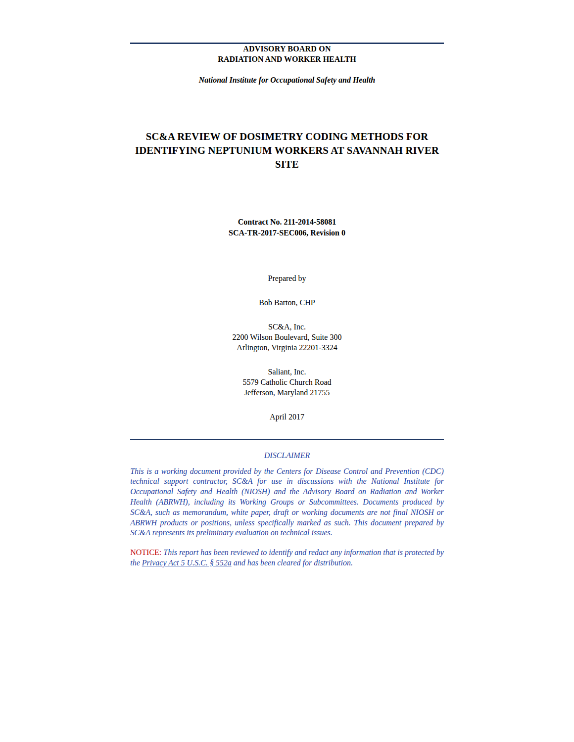ADVISORY BOARD ON
RADIATION AND WORKER HEALTH
National Institute for Occupational Safety and Health
SC&A REVIEW OF DOSIMETRY CODING METHODS FOR IDENTIFYING NEPTUNIUM WORKERS AT SAVANNAH RIVER SITE
Contract No. 211-2014-58081
SCA-TR-2017-SEC006, Revision 0
Prepared by
Bob Barton, CHP
SC&A, Inc.
2200 Wilson Boulevard, Suite 300
Arlington, Virginia 22201-3324
Saliant, Inc.
5579 Catholic Church Road
Jefferson, Maryland 21755
April 2017
DISCLAIMER
This is a working document provided by the Centers for Disease Control and Prevention (CDC) technical support contractor, SC&A for use in discussions with the National Institute for Occupational Safety and Health (NIOSH) and the Advisory Board on Radiation and Worker Health (ABRWH), including its Working Groups or Subcommittees. Documents produced by SC&A, such as memorandum, white paper, draft or working documents are not final NIOSH or ABRWH products or positions, unless specifically marked as such. This document prepared by SC&A represents its preliminary evaluation on technical issues.
NOTICE: This report has been reviewed to identify and redact any information that is protected by the Privacy Act 5 U.S.C. § 552a and has been cleared for distribution.